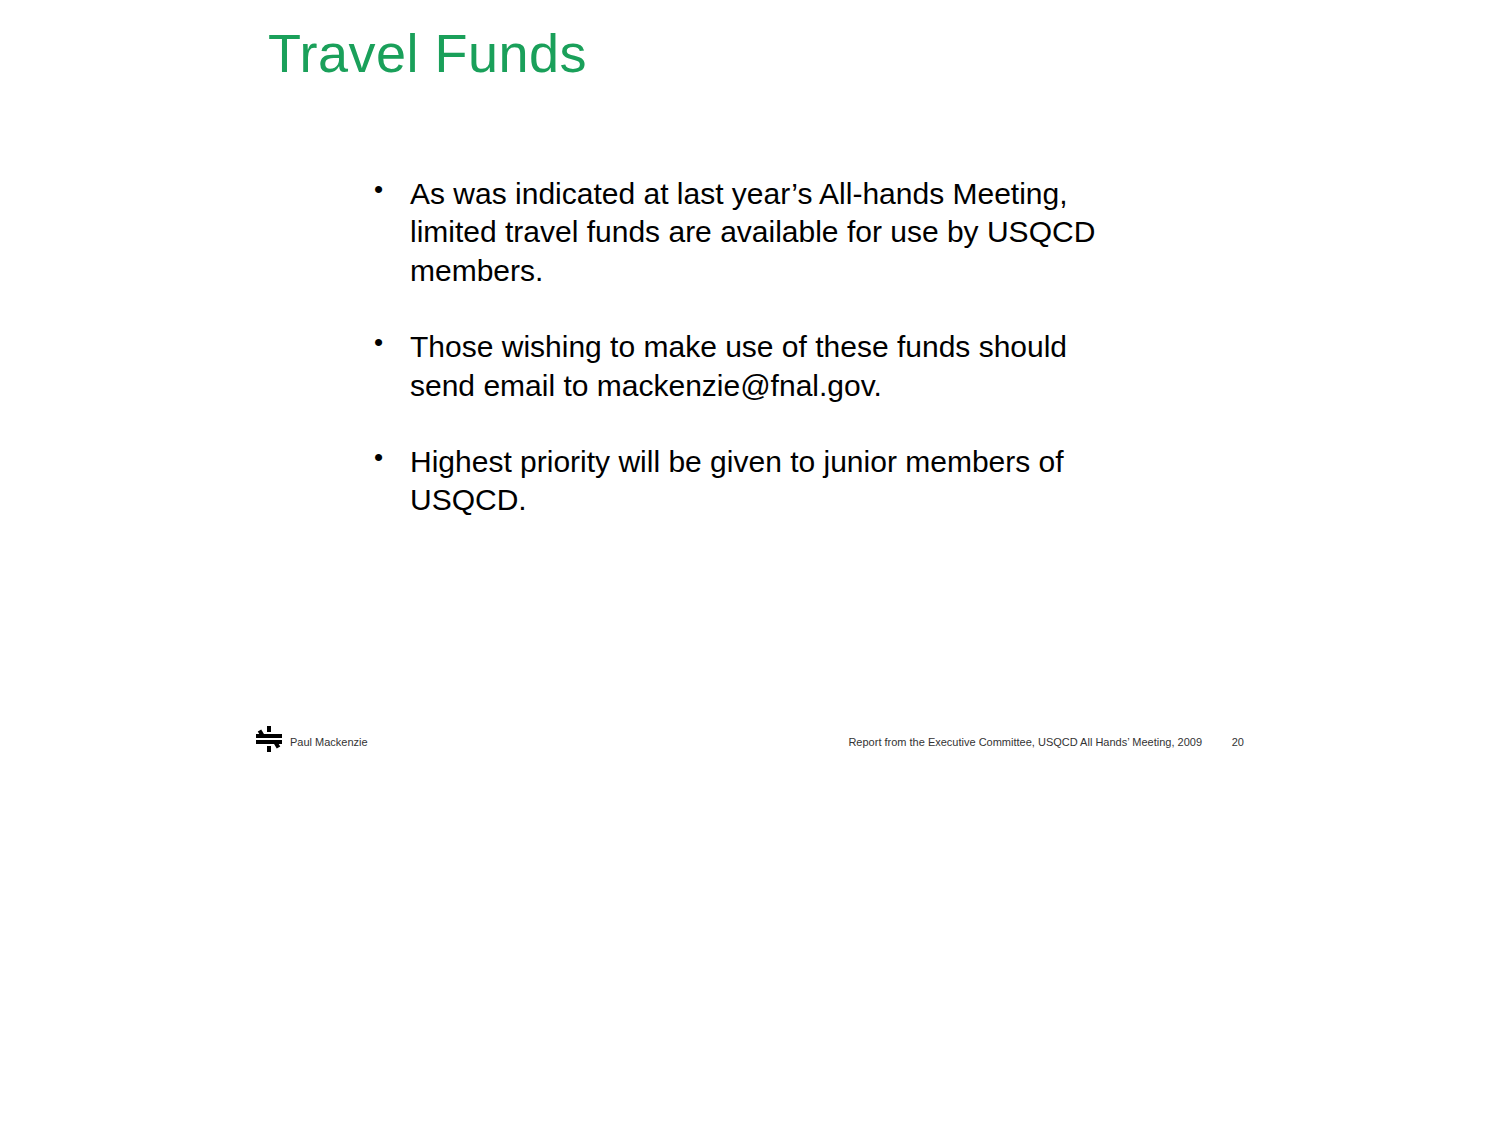Travel Funds
As was indicated at last year’s All-hands Meeting, limited travel funds are available for use by USQCD members.
Those wishing to make use of these funds should send email to mackenzie@fnal.gov.
Highest priority will be given to junior members of USQCD.
Paul Mackenzie
Report from the Executive Committee, USQCD All Hands’ Meeting, 2009
20